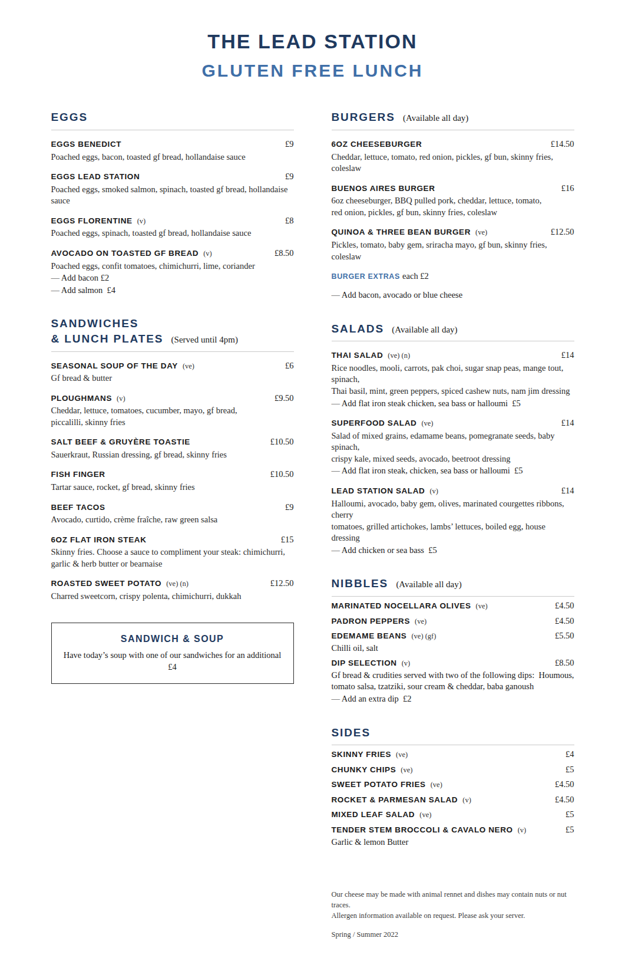The Lead Station
Gluten Free Lunch
Eggs
Eggs Benedict £9
Poached eggs, bacon, toasted gf bread, hollandaise sauce
Eggs Lead Station £9
Poached eggs, smoked salmon, spinach, toasted gf bread, hollandaise sauce
Eggs Florentine (v) £8
Poached eggs, spinach, toasted gf bread, hollandaise sauce
Avocado on Toasted GF Bread (v) £8.50
Poached eggs, confit tomatoes, chimichurri, lime, coriander
— Add bacon £2
— Add salmon £4
Sandwiches
& Lunch Plates (Served until 4pm)
Seasonal Soup of the Day (ve) £6
Gf bread & butter
Ploughmans (v) £9.50
Cheddar, lettuce, tomatoes, cucumber, mayo, gf bread,
piccalilli, skinny fries
Salt Beef & Gruyère Toastie £10.50
Sauerkraut, Russian dressing, gf bread, skinny fries
Fish Finger £10.50
Tartar sauce, rocket, gf bread, skinny fries
Beef Tacos £9
Avocado, curtido, crème fraîche, raw green salsa
6oz Flat Iron Steak £15
Skinny fries. Choose a sauce to compliment your steak: chimichurri,
garlic & herb butter or bearnaise
Roasted Sweet Potato (ve) (n) £12.50
Charred sweetcorn, crispy polenta, chimichurri, dukkah
Sandwich & Soup
Have today’s soup with one of our sandwiches for an additional £4
Burgers (Available all day)
6oz Cheeseburger £14.50
Cheddar, lettuce, tomato, red onion, pickles, gf bun, skinny fries, coleslaw
Buenos Aires Burger £16
6oz cheeseburger, BBQ pulled pork, cheddar, lettuce, tomato,
red onion, pickles, gf bun, skinny fries, coleslaw
Quinoa & Three Bean Burger (ve) £12.50
Pickles, tomato, baby gem, sriracha mayo, gf bun, skinny fries, coleslaw
Burger Extras each £2
— Add bacon, avocado or blue cheese
Salads (Available all day)
Thai Salad (ve) (n) £14
Rice noodles, mooli, carrots, pak choi, sugar snap peas, mange tout, spinach,
Thai basil, mint, green peppers, spiced cashew nuts, nam jim dressing
— Add flat iron steak chicken, sea bass or halloumi £5
Superfood Salad (ve) £14
Salad of mixed grains, edamame beans, pomegranate seeds, baby spinach,
crispy kale, mixed seeds, avocado, beetroot dressing
— Add flat iron steak, chicken, sea bass or halloumi £5
Lead Station Salad (v) £14
Halloumi, avocado, baby gem, olives, marinated courgettes ribbons, cherry
tomatoes, grilled artichokes, lambs’ lettuces, boiled egg, house dressing
— Add chicken or sea bass £5
Nibbles (Available all day)
Marinated Nocellara Olives (ve) £4.50
Padron Peppers (ve) £4.50
Edemame Beans (ve) (gf) £5.50
Chilli oil, salt
Dip Selection (v) £8.50
Gf bread & crudities served with two of the following dips: Houmous,
tomato salsa, tzatziki, sour cream & cheddar, baba ganoush
— Add an extra dip £2
Sides
Skinny Fries (ve) £4
Chunky Chips (ve) £5
Sweet Potato Fries (ve) £4.50
Rocket & Parmesan Salad (v) £4.50
Mixed Leaf Salad (ve) £5
Tender Stem Broccoli & Cavalo Nero (v) £5
Garlic & lemon Butter
Our cheese may be made with animal rennet and dishes may contain nuts or nut traces.
Allergen information available on request. Please ask your server.
Spring / Summer 2022